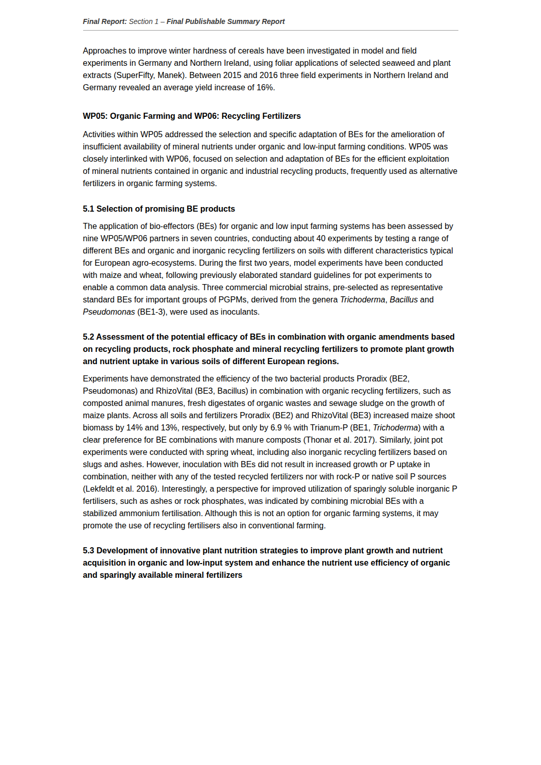Final Report: Section 1 – Final Publishable Summary Report
Approaches to improve winter hardness of cereals have been investigated in model and field experiments in Germany and Northern Ireland, using foliar applications of selected seaweed and plant extracts (SuperFifty, Manek). Between 2015 and 2016 three field experiments in Northern Ireland and Germany revealed an average yield increase of 16%.
WP05: Organic Farming and WP06: Recycling Fertilizers
Activities within WP05 addressed the selection and specific adaptation of BEs for the amelioration of insufficient availability of mineral nutrients under organic and low-input farming conditions. WP05 was closely interlinked with WP06, focused on selection and adaptation of BEs for the efficient exploitation of mineral nutrients contained in organic and industrial recycling products, frequently used as alternative fertilizers in organic farming systems.
5.1 Selection of promising BE products
The application of bio-effectors (BEs) for organic and low input farming systems has been assessed by nine WP05/WP06 partners in seven countries, conducting about 40 experiments by testing a range of different BEs and organic and inorganic recycling fertilizers on soils with different characteristics typical for European agro-ecosystems. During the first two years, model experiments have been conducted with maize and wheat, following previously elaborated standard guidelines for pot experiments to enable a common data analysis. Three commercial microbial strains, pre-selected as representative standard BEs for important groups of PGPMs, derived from the genera Trichoderma, Bacillus and Pseudomonas (BE1-3), were used as inoculants.
5.2 Assessment of the potential efficacy of BEs in combination with organic amendments based on recycling products, rock phosphate and mineral recycling fertilizers to promote plant growth and nutrient uptake in various soils of different European regions.
Experiments have demonstrated the efficiency of the two bacterial products Proradix (BE2, Pseudomonas) and RhizoVital (BE3, Bacillus) in combination with organic recycling fertilizers, such as composted animal manures, fresh digestates of organic wastes and sewage sludge on the growth of maize plants. Across all soils and fertilizers Proradix (BE2) and RhizoVital (BE3) increased maize shoot biomass by 14% and 13%, respectively, but only by 6.9 % with Trianum-P (BE1, Trichoderma) with a clear preference for BE combinations with manure composts (Thonar et al. 2017). Similarly, joint pot experiments were conducted with spring wheat, including also inorganic recycling fertilizers based on slugs and ashes. However, inoculation with BEs did not result in increased growth or P uptake in combination, neither with any of the tested recycled fertilizers nor with rock-P or native soil P sources (Lekfeldt et al. 2016). Interestingly, a perspective for improved utilization of sparingly soluble inorganic P fertilisers, such as ashes or rock phosphates, was indicated by combining microbial BEs with a stabilized ammonium fertilisation. Although this is not an option for organic farming systems, it may promote the use of recycling fertilisers also in conventional farming.
5.3 Development of innovative plant nutrition strategies to improve plant growth and nutrient acquisition in organic and low-input system and enhance the nutrient use efficiency of organic and sparingly available mineral fertilizers